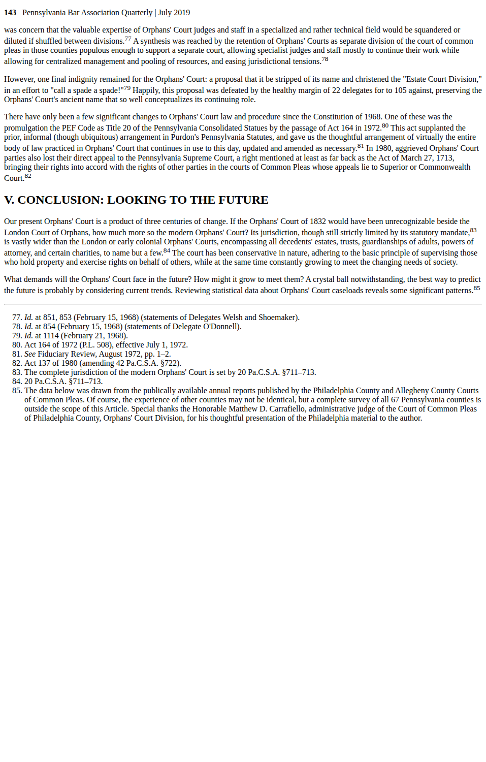143 Pennsylvania Bar Association Quarterly | July 2019
was concern that the valuable expertise of Orphans' Court judges and staff in a specialized and rather technical field would be squandered or diluted if shuffled between divisions.77 A synthesis was reached by the retention of Orphans' Courts as separate division of the court of common pleas in those counties populous enough to support a separate court, allowing specialist judges and staff mostly to continue their work while allowing for centralized management and pooling of resources, and easing jurisdictional tensions.78
However, one final indignity remained for the Orphans' Court: a proposal that it be stripped of its name and christened the "Estate Court Division," in an effort to "call a spade a spade!"79 Happily, this proposal was defeated by the healthy margin of 22 delegates for to 105 against, preserving the Orphans' Court's ancient name that so well conceptualizes its continuing role.
There have only been a few significant changes to Orphans' Court law and procedure since the Constitution of 1968. One of these was the promulgation the PEF Code as Title 20 of the Pennsylvania Consolidated Statues by the passage of Act 164 in 1972.80 This act supplanted the prior, informal (though ubiquitous) arrangement in Purdon's Pennsylvania Statutes, and gave us the thoughtful arrangement of virtually the entire body of law practiced in Orphans' Court that continues in use to this day, updated and amended as necessary.81 In 1980, aggrieved Orphans' Court parties also lost their direct appeal to the Pennsylvania Supreme Court, a right mentioned at least as far back as the Act of March 27, 1713, bringing their rights into accord with the rights of other parties in the courts of Common Pleas whose appeals lie to Superior or Commonwealth Court.82
V. CONCLUSION: LOOKING TO THE FUTURE
Our present Orphans' Court is a product of three centuries of change. If the Orphans' Court of 1832 would have been unrecognizable beside the London Court of Orphans, how much more so the modern Orphans' Court? Its jurisdiction, though still strictly limited by its statutory mandate,83 is vastly wider than the London or early colonial Orphans' Courts, encompassing all decedents' estates, trusts, guardianships of adults, powers of attorney, and certain charities, to name but a few.84 The court has been conservative in nature, adhering to the basic principle of supervising those who hold property and exercise rights on behalf of others, while at the same time constantly growing to meet the changing needs of society.
What demands will the Orphans' Court face in the future? How might it grow to meet them? A crystal ball notwithstanding, the best way to predict the future is probably by considering current trends. Reviewing statistical data about Orphans' Court caseloads reveals some significant patterns.85
Id. at 851, 853 (February 15, 1968) (statements of Delegates Welsh and Shoemaker).
Id. at 854 (February 15, 1968) (statements of Delegate O'Donnell).
Id. at 1114 (February 21, 1968).
Act 164 of 1972 (P.L. 508), effective July 1, 1972.
See Fiduciary Review, August 1972, pp. 1–2.
Act 137 of 1980 (amending 42 Pa.C.S.A. §722).
The complete jurisdiction of the modern Orphans' Court is set by 20 Pa.C.S.A. §711–713.
20 Pa.C.S.A. §711–713.
The data below was drawn from the publically available annual reports published by the Philadelphia County and Allegheny County Courts of Common Pleas. Of course, the experience of other counties may not be identical, but a complete survey of all 67 Pennsylvania counties is outside the scope of this Article. Special thanks the Honorable Matthew D. Carrafiello, administrative judge of the Court of Common Pleas of Philadelphia County, Orphans' Court Division, for his thoughtful presentation of the Philadelphia material to the author.